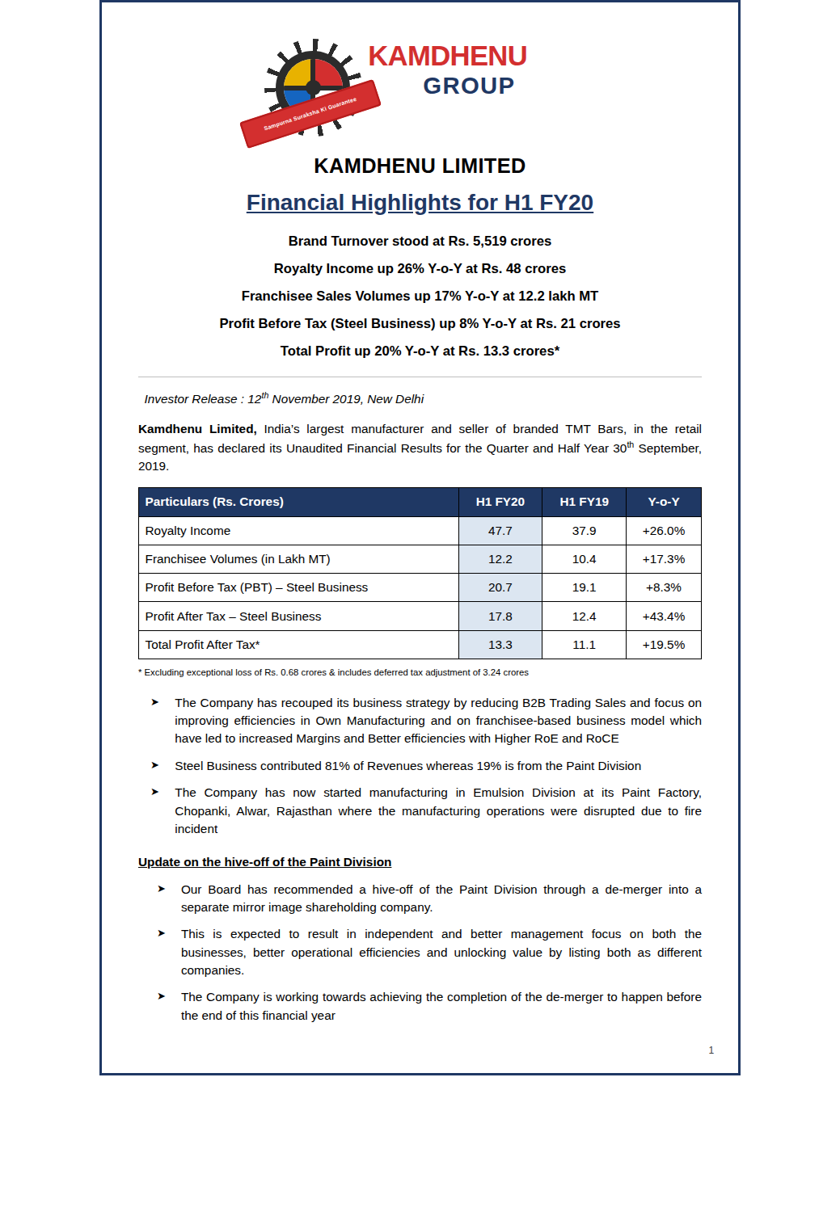Sampurna Suraksha Ki Guarantee
KAMDHENU
GROUP
KAMDHENU LIMITED
Financial Highlights for H1 FY20
Brand Turnover stood at Rs. 5,519 crores
Royalty Income up 26% Y-o-Y at Rs. 48 crores
Franchisee Sales Volumes up 17% Y-o-Y at 12.2 lakh MT
Profit Before Tax (Steel Business) up 8% Y-o-Y at Rs. 21 crores
Total Profit up 20% Y-o-Y at Rs. 13.3 crores*
Investor Release : 12th November 2019, New Delhi
Kamdhenu Limited, India’s largest manufacturer and seller of branded TMT Bars, in the retail segment, has declared its Unaudited Financial Results for the Quarter and Half Year 30th September, 2019.
| Particulars (Rs. Crores) | H1 FY20 | H1 FY19 | Y-o-Y |
| --- | --- | --- | --- |
| Royalty Income | 47.7 | 37.9 | +26.0% |
| Franchisee Volumes (in Lakh MT) | 12.2 | 10.4 | +17.3% |
| Profit Before Tax (PBT) – Steel Business | 20.7 | 19.1 | +8.3% |
| Profit After Tax – Steel Business | 17.8 | 12.4 | +43.4% |
| Total Profit After Tax* | 13.3 | 11.1 | +19.5% |
* Excluding exceptional loss of Rs. 0.68 crores & includes deferred tax adjustment of 3.24 crores
The Company has recouped its business strategy by reducing B2B Trading Sales and focus on improving efficiencies in Own Manufacturing and on franchisee-based business model which have led to increased Margins and Better efficiencies with Higher RoE and RoCE
Steel Business contributed 81% of Revenues whereas 19% is from the Paint Division
The Company has now started manufacturing in Emulsion Division at its Paint Factory, Chopanki, Alwar, Rajasthan where the manufacturing operations were disrupted due to fire incident
Update on the hive-off of the Paint Division
Our Board has recommended a hive-off of the Paint Division through a de-merger into a separate mirror image shareholding company.
This is expected to result in independent and better management focus on both the businesses, better operational efficiencies and unlocking value by listing both as different companies.
The Company is working towards achieving the completion of the de-merger to happen before the end of this financial year
1